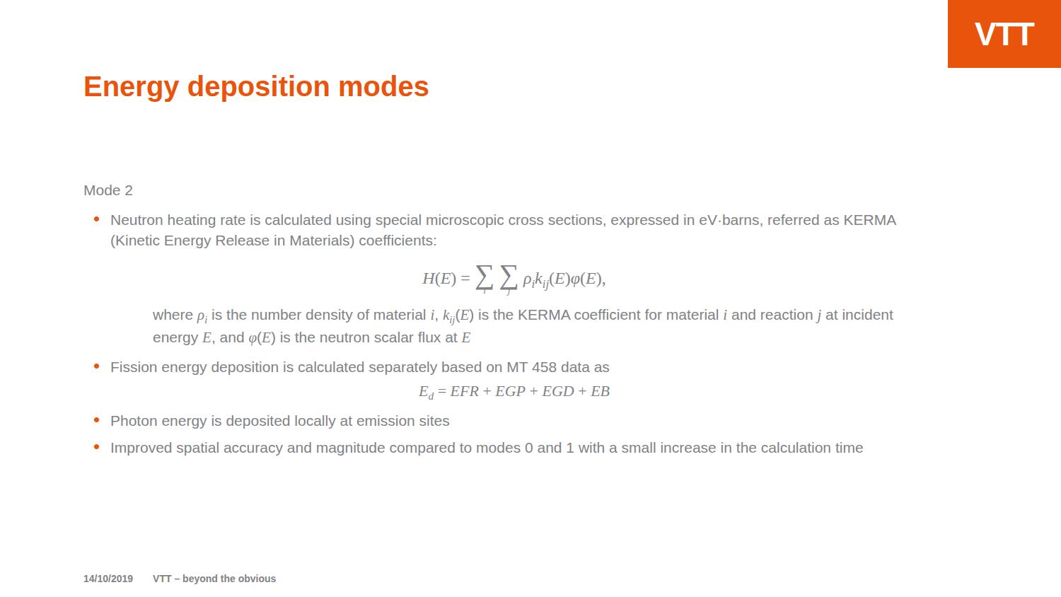VTT
Energy deposition modes
Mode 2
Neutron heating rate is calculated using special microscopic cross sections, expressed in eV·barns, referred as KERMA (Kinetic Energy Release in Materials) coefficients:
H(E) = ∑i ∑j ρikij(E)φ(E),
where ρi is the number density of material i, kij(E) is the KERMA coefficient for material i and reaction j at incident energy E, and φ(E) is the neutron scalar flux at E
Fission energy deposition is calculated separately based on MT 458 data as
Ed = EFR + EGP + EGD + EB
Photon energy is deposited locally at emission sites
Improved spatial accuracy and magnitude compared to modes 0 and 1 with a small increase in the calculation time
14/10/2019 VTT – beyond the obvious